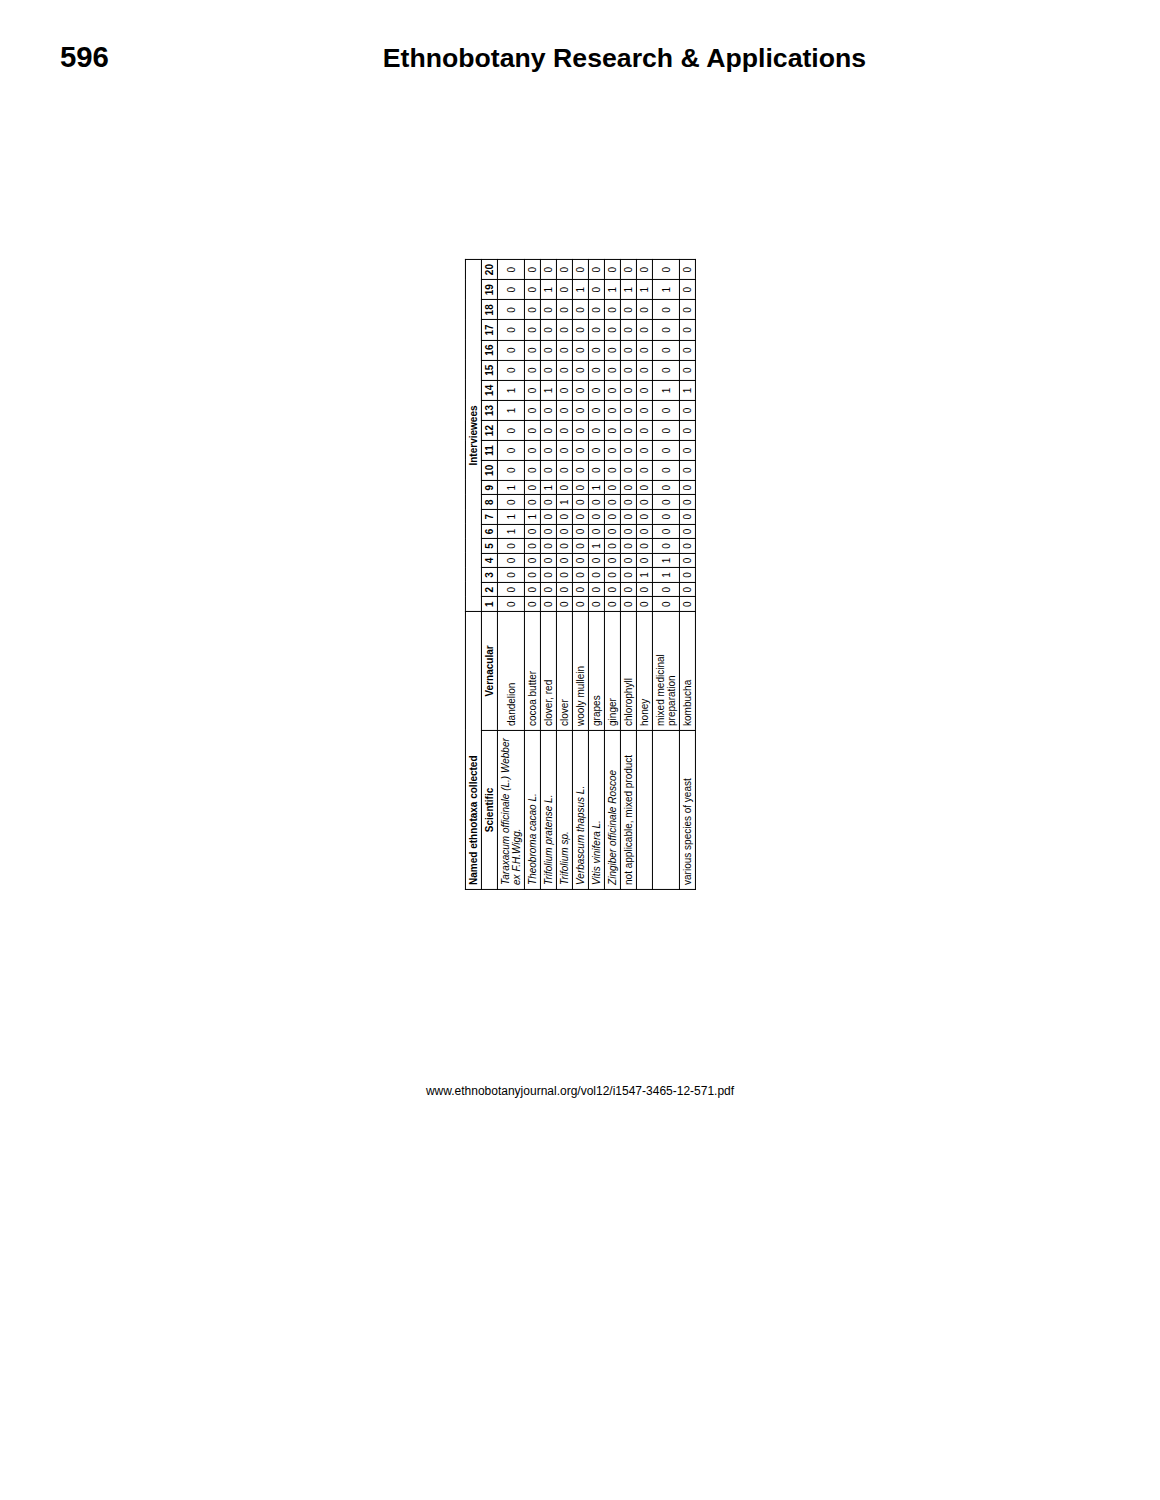596
Ethnobotany Research & Applications
| Named ethnotaxa collected | Interviewees |
| --- | --- |
| Scientific | Vernacular | 1 | 2 | 3 | 4 | 5 | 6 | 7 | 8 | 9 | 10 | 11 | 12 | 13 | 14 | 15 | 16 | 17 | 18 | 19 | 20 |
| Taraxacum officinale (L.) Webber ex F.H.Wigg. | dandelion | 0 | 0 | 0 | 0 | 0 | 1 | 1 | 0 | 1 | 0 | 0 | 0 | 1 | 1 | 0 | 0 | 0 | 0 | 0 | 0 |
| Theobroma cacao L. | cocoa butter | 0 | 0 | 0 | 0 | 0 | 0 | 1 | 0 | 0 | 0 | 0 | 0 | 0 | 0 | 0 | 0 | 0 | 0 | 0 | 0 |
| Trifolium pratense L. | clover, red | 0 | 0 | 0 | 0 | 0 | 0 | 0 | 0 | 1 | 0 | 0 | 0 | 0 | 1 | 0 | 0 | 0 | 0 | 1 | 0 |
| Trifolium sp. | clover | 0 | 0 | 0 | 0 | 0 | 0 | 0 | 1 | 0 | 0 | 0 | 0 | 0 | 0 | 0 | 0 | 0 | 0 | 0 | 0 |
| Verbascum thapsus L. | wooly mullein | 0 | 0 | 0 | 0 | 0 | 0 | 0 | 0 | 0 | 0 | 0 | 0 | 0 | 0 | 0 | 0 | 0 | 0 | 1 | 0 |
| Vitis vinifera L. | grapes | 0 | 0 | 0 | 0 | 1 | 0 | 0 | 0 | 1 | 0 | 0 | 0 | 0 | 0 | 0 | 0 | 0 | 0 | 0 | 0 |
| Zingiber officinale Roscoe | ginger | 0 | 0 | 0 | 0 | 0 | 0 | 0 | 0 | 0 | 0 | 0 | 0 | 0 | 0 | 0 | 0 | 0 | 0 | 1 | 0 |
| not applicable, mixed product | chlorophyll | 0 | 0 | 0 | 0 | 0 | 0 | 0 | 0 | 0 | 0 | 0 | 0 | 0 | 0 | 0 | 0 | 0 | 0 | 1 | 0 |
| | honey | 0 | 0 | 1 | 0 | 0 | 0 | 0 | 0 | 0 | 0 | 0 | 0 | 0 | 0 | 0 | 0 | 0 | 0 | 1 | 0 |
| | mixed medicinal preparation | 0 | 0 | 1 | 1 | 0 | 0 | 0 | 0 | 0 | 0 | 0 | 0 | 0 | 1 | 0 | 0 | 0 | 0 | 1 | 0 |
| various species of yeast | kombucha | 0 | 0 | 0 | 0 | 0 | 0 | 0 | 0 | 0 | 0 | 0 | 0 | 0 | 1 | 0 | 0 | 0 | 0 | 0 | 0 |
www.ethnobotanyjournal.org/vol12/i1547-3465-12-571.pdf